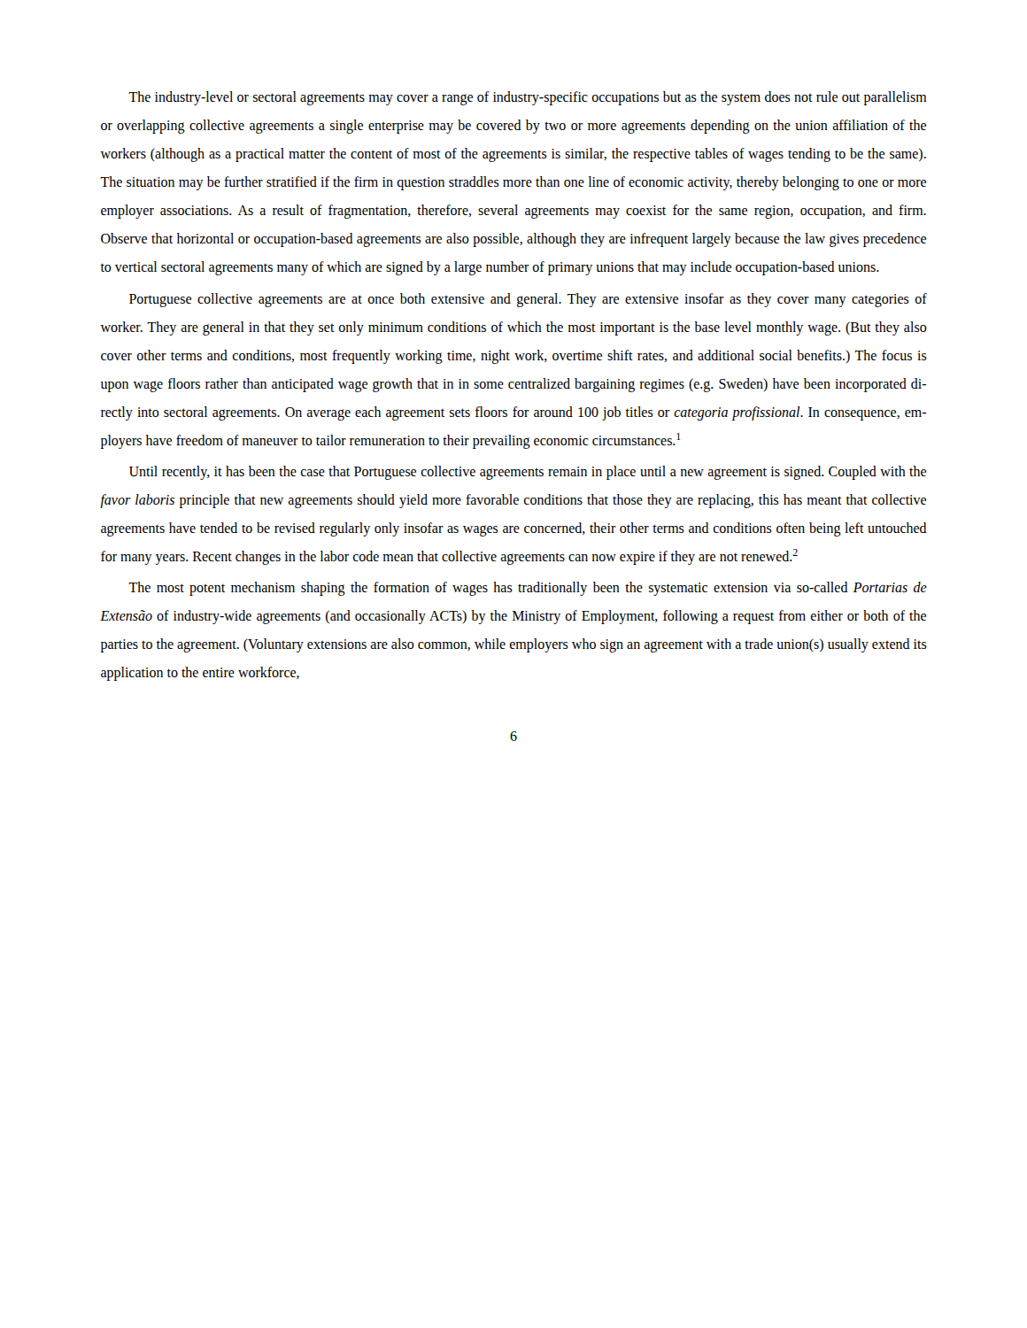The industry-level or sectoral agreements may cover a range of industry-specific occupations but as the system does not rule out parallelism or overlapping collective agreements a single enterprise may be covered by two or more agreements depending on the union affiliation of the workers (although as a practical matter the content of most of the agreements is similar, the respective tables of wages tending to be the same). The situation may be further stratified if the firm in question straddles more than one line of economic activity, thereby belonging to one or more employer associations. As a result of fragmentation, therefore, several agreements may coexist for the same region, occupation, and firm. Observe that horizontal or occupation-based agreements are also possible, although they are infrequent largely because the law gives precedence to vertical sectoral agreements many of which are signed by a large number of primary unions that may include occupation-based unions.
Portuguese collective agreements are at once both extensive and general. They are extensive insofar as they cover many categories of worker. They are general in that they set only minimum conditions of which the most important is the base level monthly wage. (But they also cover other terms and conditions, most frequently working time, night work, overtime shift rates, and additional social benefits.) The focus is upon wage floors rather than anticipated wage growth that in in some centralized bargaining regimes (e.g. Sweden) have been incorporated directly into sectoral agreements. On average each agreement sets floors for around 100 job titles or categoria profissional. In consequence, employers have freedom of maneuver to tailor remuneration to their prevailing economic circumstances.1
Until recently, it has been the case that Portuguese collective agreements remain in place until a new agreement is signed. Coupled with the favor laboris principle that new agreements should yield more favorable conditions that those they are replacing, this has meant that collective agreements have tended to be revised regularly only insofar as wages are concerned, their other terms and conditions often being left untouched for many years. Recent changes in the labor code mean that collective agreements can now expire if they are not renewed.2
The most potent mechanism shaping the formation of wages has traditionally been the systematic extension via so-called Portarias de Extensão of industry-wide agreements (and occasionally ACTs) by the Ministry of Employment, following a request from either or both of the parties to the agreement. (Voluntary extensions are also common, while employers who sign an agreement with a trade union(s) usually extend its application to the entire workforce,
6